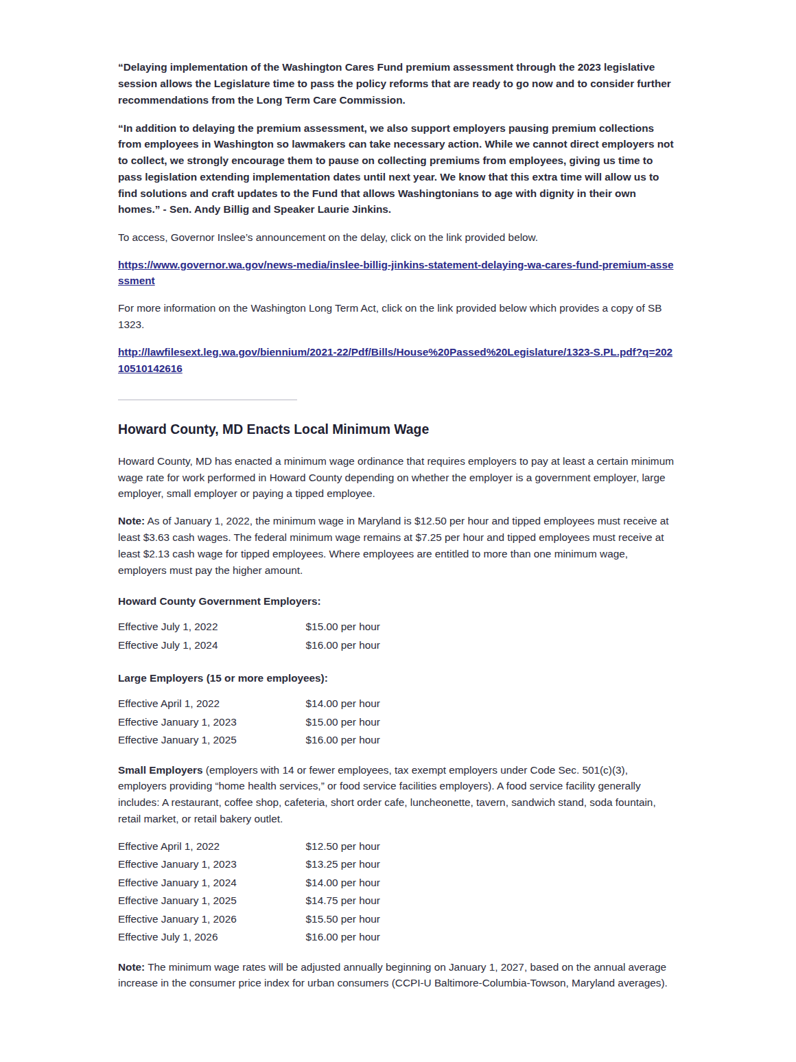“Delaying implementation of the Washington Cares Fund premium assessment through the 2023 legislative session allows the Legislature time to pass the policy reforms that are ready to go now and to consider further recommendations from the Long Term Care Commission.
“In addition to delaying the premium assessment, we also support employers pausing premium collections from employees in Washington so lawmakers can take necessary action. While we cannot direct employers not to collect, we strongly encourage them to pause on collecting premiums from employees, giving us time to pass legislation extending implementation dates until next year. We know that this extra time will allow us to find solutions and craft updates to the Fund that allows Washingtonians to age with dignity in their own homes.” - Sen. Andy Billig and Speaker Laurie Jinkins.
To access, Governor Inslee’s announcement on the delay, click on the link provided below.
https://www.governor.wa.gov/news-media/inslee-billig-jinkins-statement-delaying-wa-cares-fund-premium-assessment
For more information on the Washington Long Term Act, click on the link provided below which provides a copy of SB 1323.
http://lawfilesext.leg.wa.gov/biennium/2021-22/Pdf/Bills/House%20Passed%20Legislature/1323-S.PL.pdf?q=20210510142616
Howard County, MD Enacts Local Minimum Wage
Howard County, MD has enacted a minimum wage ordinance that requires employers to pay at least a certain minimum wage rate for work performed in Howard County depending on whether the employer is a government employer, large employer, small employer or paying a tipped employee.
Note: As of January 1, 2022, the minimum wage in Maryland is $12.50 per hour and tipped employees must receive at least $3.63 cash wages. The federal minimum wage remains at $7.25 per hour and tipped employees must receive at least $2.13 cash wage for tipped employees. Where employees are entitled to more than one minimum wage, employers must pay the higher amount.
Howard County Government Employers:
| Effective July 1, 2022 | $15.00 per hour |
| Effective July 1, 2024 | $16.00 per hour |
Large Employers (15 or more employees):
| Effective April 1, 2022 | $14.00 per hour |
| Effective January 1, 2023 | $15.00 per hour |
| Effective January 1, 2025 | $16.00 per hour |
Small Employers (employers with 14 or fewer employees, tax exempt employers under Code Sec. 501(c)(3), employers providing “home health services,” or food service facilities employers). A food service facility generally includes: A restaurant, coffee shop, cafeteria, short order cafe, luncheonette, tavern, sandwich stand, soda fountain, retail market, or retail bakery outlet.
| Effective April 1, 2022 | $12.50 per hour |
| Effective January 1, 2023 | $13.25 per hour |
| Effective January 1, 2024 | $14.00 per hour |
| Effective January 1, 2025 | $14.75 per hour |
| Effective January 1, 2026 | $15.50 per hour |
| Effective July 1, 2026 | $16.00 per hour |
Note: The minimum wage rates will be adjusted annually beginning on January 1, 2027, based on the annual average increase in the consumer price index for urban consumers (CCPI-U Baltimore-Columbia-Towson, Maryland averages).